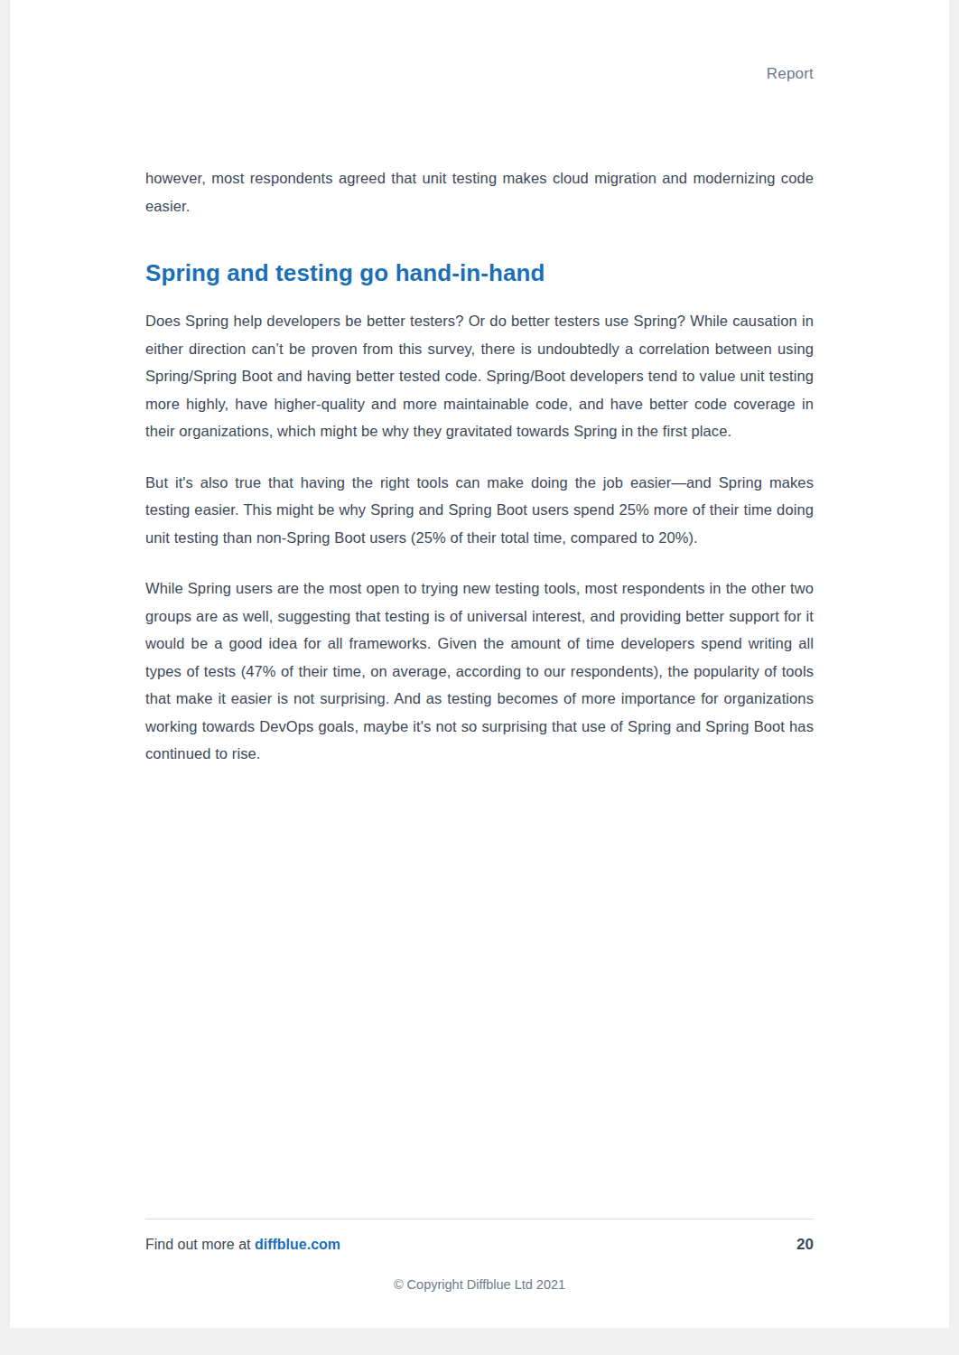Report
however, most respondents agreed that unit testing makes cloud migration and modernizing code easier.
Spring and testing go hand-in-hand
Does Spring help developers be better testers? Or do better testers use Spring? While causation in either direction can’t be proven from this survey, there is undoubtedly a correlation between using Spring/Spring Boot and having better tested code. Spring/Boot developers tend to value unit testing more highly, have higher-quality and more maintainable code, and have better code coverage in their organizations, which might be why they gravitated towards Spring in the first place.
But it's also true that having the right tools can make doing the job easier—and Spring makes testing easier. This might be why Spring and Spring Boot users spend 25% more of their time doing unit testing than non-Spring Boot users (25% of their total time, compared to 20%).
While Spring users are the most open to trying new testing tools, most respondents in the other two groups are as well, suggesting that testing is of universal interest, and providing better support for it would be a good idea for all frameworks. Given the amount of time developers spend writing all types of tests (47% of their time, on average, according to our respondents), the popularity of tools that make it easier is not surprising. And as testing becomes of more importance for organizations working towards DevOps goals, maybe it's not so surprising that use of Spring and Spring Boot has continued to rise.
Find out more at diffblue.com
20
© Copyright Diffblue Ltd 2021